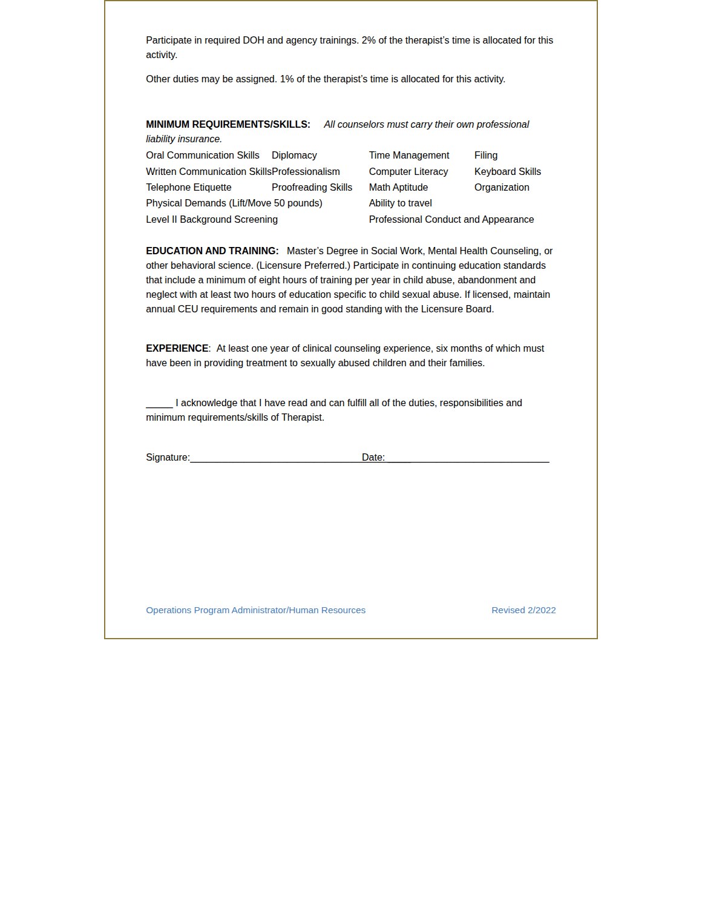Participate in required DOH and agency trainings. 2% of the therapist’s time is allocated for this activity.
Other duties may be assigned. 1% of the therapist’s time is allocated for this activity.
MINIMUM REQUIREMENTS/SKILLS: All counselors must carry their own professional liability insurance.
| Oral Communication Skills | Diplomacy | Time Management | Filing |
| Written Communication Skills | Professionalism | Computer Literacy | Keyboard Skills |
| Telephone Etiquette | Proofreading Skills | Math Aptitude | Organization |
| Physical Demands (Lift/Move 50 pounds) | Ability to travel |
| Level II Background Screening | Professional Conduct and Appearance |
EDUCATION AND TRAINING: Master’s Degree in Social Work, Mental Health Counseling, or other behavioral science. (Licensure Preferred.) Participate in continuing education standards that include a minimum of eight hours of training per year in child abuse, abandonment and neglect with at least two hours of education specific to child sexual abuse. If licensed, maintain annual CEU requirements and remain in good standing with the Licensure Board.
EXPERIENCE: At least one year of clinical counseling experience, six months of which must have been in providing treatment to sexually abused children and their families.
_____ I acknowledge that I have read and can fulfill all of the duties, responsibilities and minimum requirements/skills of Therapist.
Signature:_________________________________________ Date: ______________________________
Operations Program Administrator/Human Resources Revised 2/2022